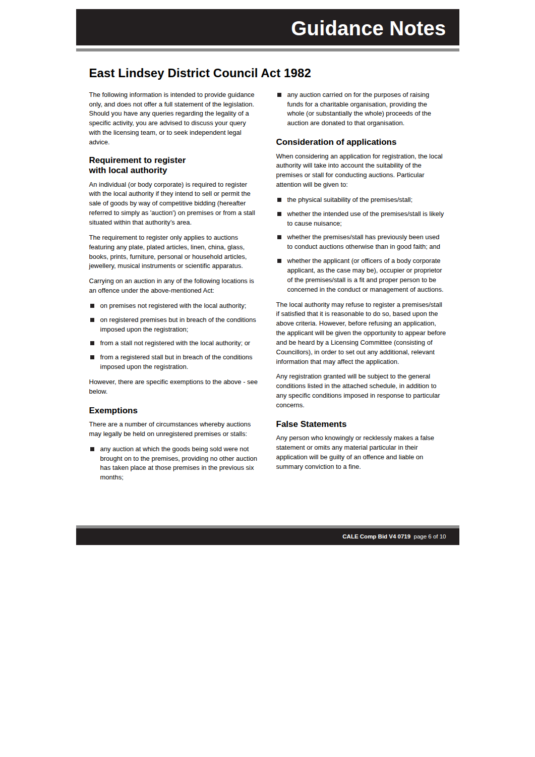Guidance Notes
East Lindsey District Council Act 1982
The following information is intended to provide guidance only, and does not offer a full statement of the legislation. Should you have any queries regarding the legality of a specific activity, you are advised to discuss your query with the licensing team, or to seek independent legal advice.
Requirement to register
with local authority
An individual (or body corporate) is required to register with the local authority if they intend to sell or permit the sale of goods by way of competitive bidding (hereafter referred to simply as 'auction') on premises or from a stall situated within that authority’s area.
The requirement to register only applies to auctions featuring any plate, plated articles, linen, china, glass, books, prints, furniture, personal or household articles, jewellery, musical instruments or scientific apparatus.
Carrying on an auction in any of the following locations is an offence under the above-mentioned Act:
on premises not registered with the local authority;
on registered premises but in breach of the conditions imposed upon the registration;
from a stall not registered with the local authority; or
from a registered stall but in breach of the conditions imposed upon the registration.
However, there are specific exemptions to the above - see below.
Exemptions
There are a number of circumstances whereby auctions may legally be held on unregistered premises or stalls:
any auction at which the goods being sold were not brought on to the premises, providing no other auction has taken place at those premises in the previous six months;
any auction carried on for the purposes of raising funds for a charitable organisation, providing the whole (or substantially the whole) proceeds of the auction are donated to that organisation.
Consideration of applications
When considering an application for registration, the local authority will take into account the suitability of the premises or stall for conducting auctions. Particular attention will be given to:
the physical suitability of the premises/stall;
whether the intended use of the premises/stall is likely to cause nuisance;
whether the premises/stall has previously been used to conduct auctions otherwise than in good faith; and
whether the applicant (or officers of a body corporate applicant, as the case may be), occupier or proprietor of the premises/stall is a fit and proper person to be concerned in the conduct or management of auctions.
The local authority may refuse to register a premises/stall if satisfied that it is reasonable to do so, based upon the above criteria. However, before refusing an application, the applicant will be given the opportunity to appear before and be heard by a Licensing Committee (consisting of Councillors), in order to set out any additional, relevant information that may affect the application.
Any registration granted will be subject to the general conditions listed in the attached schedule, in addition to any specific conditions imposed in response to particular concerns.
False Statements
Any person who knowingly or recklessly makes a false statement or omits any material particular in their application will be guilty of an offence and liable on summary conviction to a fine.
CALE Comp Bid V4 0719 page 6 of 10